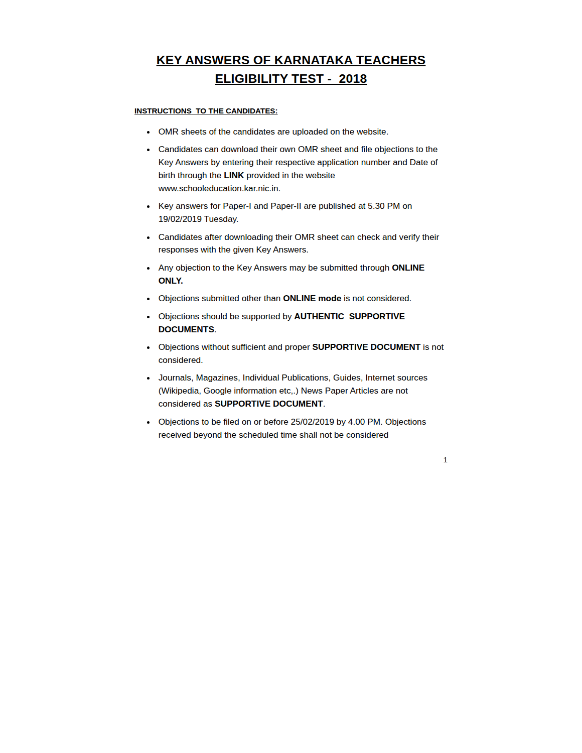KEY ANSWERS OF KARNATAKA TEACHERS ELIGIBILITY TEST - 2018
INSTRUCTIONS TO THE CANDIDATES:
OMR sheets of the candidates are uploaded on the website.
Candidates can download their own OMR sheet and file objections to the Key Answers by entering their respective application number and Date of birth through the LINK provided in the website www.schooleducation.kar.nic.in.
Key answers for Paper-I and Paper-II are published at 5.30 PM on 19/02/2019 Tuesday.
Candidates after downloading their OMR sheet can check and verify their responses with the given Key Answers.
Any objection to the Key Answers may be submitted through ONLINE ONLY.
Objections submitted other than ONLINE mode is not considered.
Objections should be supported by AUTHENTIC SUPPORTIVE DOCUMENTS.
Objections without sufficient and proper SUPPORTIVE DOCUMENT is not considered.
Journals, Magazines, Individual Publications, Guides, Internet sources (Wikipedia, Google information etc,.) News Paper Articles are not considered as SUPPORTIVE DOCUMENT.
Objections to be filed on or before 25/02/2019 by 4.00 PM. Objections received beyond the scheduled time shall not be considered
1